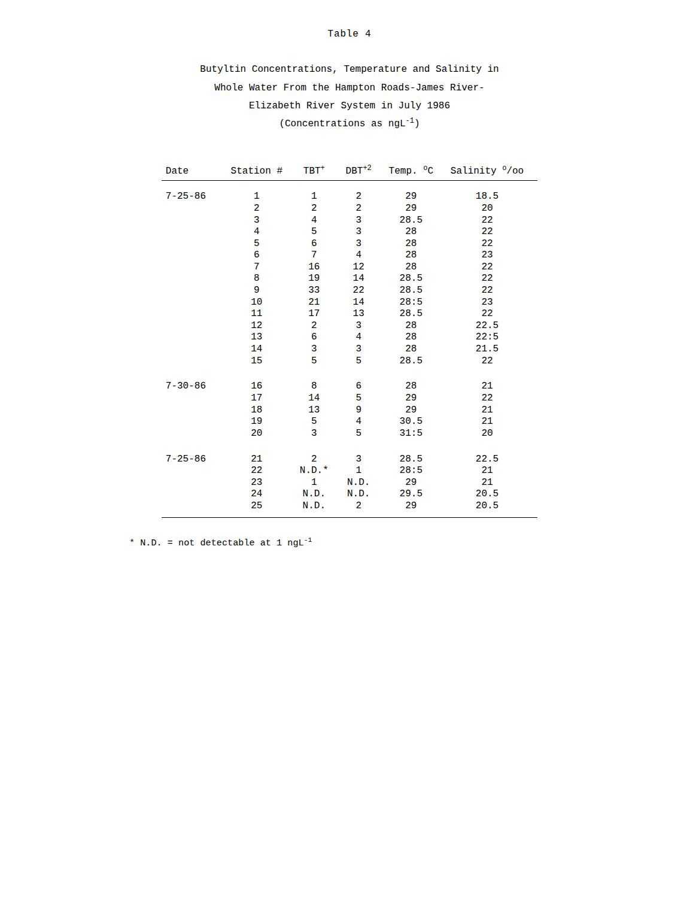Table 4
Butyltin Concentrations, Temperature and Salinity in Whole Water From the Hampton Roads-James River- Elizabeth River System in July 1986 (Concentrations as ngL-1)
| Date | Station # | TBT + | DBT +2 | Temp. o C | Salinity o /oo |
| --- | --- | --- | --- | --- | --- |
| 7-25-86 | 1 | 1 | 2 | 29 | 18.5 |
| | 2 | 2 | 2 | 29 | 20 |
| | 3 | 4 | 3 | 28.5 | 22 |
| | 4 | 5 | 3 | 28 | 22 |
| | 5 | 6 | 3 | 28 | 22 |
| | 6 | 7 | 4 | 28 | 23 |
| | 7 | 16 | 12 | 28 | 22 |
| | 8 | 19 | 14 | 28.5 | 22 |
| | 9 | 33 | 22 | 28.5 | 22 |
| | 10 | 21 | 14 | 28:5 | 23 |
| | 11 | 17 | 13 | 28.5 | 22 |
| | 12 | 2 | 3 | 28 | 22.5 |
| | 13 | 6 | 4 | 28 | 22:5 |
| | 14 | 3 | 3 | 28 | 21.5 |
| | 15 | 5 | 5 | 28.5 | 22 |
| 7-30-86 | 16 | 8 | 6 | 28 | 21 |
| | 17 | 14 | 5 | 29 | 22 |
| | 18 | 13 | 9 | 29 | 21 |
| | 19 | 5 | 4 | 30.5 | 21 |
| | 20 | 3 | 5 | 31:5 | 20 |
| 7-25-86 | 21 | 2 | 3 | 28.5 | 22.5 |
| | 22 | N.D.* | 1 | 28:5 | 21 |
| | 23 | 1 | N.D. | 29 | 21 |
| | 24 | N.D. | N.D. | 29.5 | 20.5 |
| | 25 | N.D. | 2 | 29 | 20.5 |
* N.D. = not detectable at 1 ngL-1